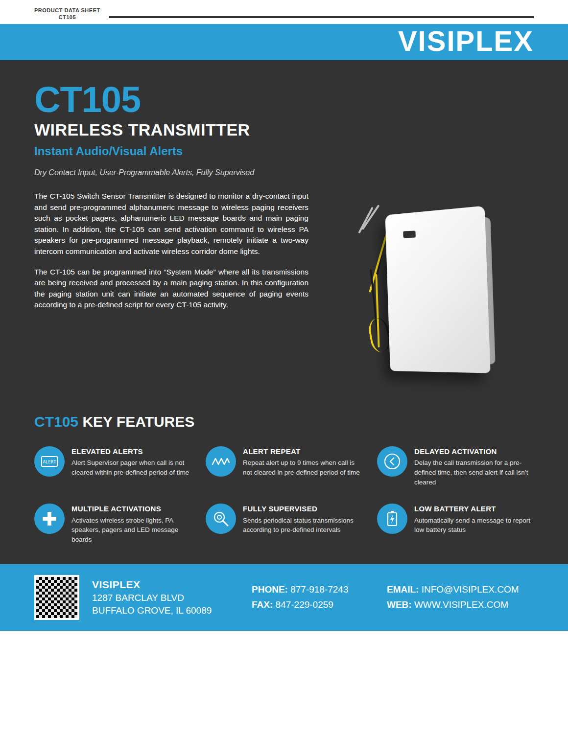PRODUCT DATA SHEET CT105
VISIPLEX
CT105
WIRELESS TRANSMITTER
Instant Audio/Visual Alerts
Dry Contact Input, User-Programmable Alerts, Fully Supervised
The CT-105 Switch Sensor Transmitter is designed to monitor a dry-contact input and send pre-programmed alphanumeric message to wireless paging receivers such as pocket pagers, alphanumeric LED message boards and main paging station. In addition, the CT-105 can send activation command to wireless PA speakers for pre-programmed message playback, remotely initiate a two-way intercom communication and activate wireless corridor dome lights.
The CT-105 can be programmed into “System Mode” where all its transmissions are being received and processed by a main paging station. In this configuration the paging station unit can initiate an automated sequence of paging events according to a pre-defined script for every CT-105 activity.
CT105 KEY FEATURES
ALERT
Elevated Alerts Alert Supervisor pager when call is not cleared within pre-defined period of time
Alert Repeat Repeat alert up to 9 times when call is not cleared in pre-defined period of time
Delayed Activation Delay the call transmission for a pre-defined time, then send alert if call isn’t cleared
Multiple Activations Activates wireless strobe lights, PA speakers, pagers and LED message boards
Fully Supervised Sends periodical status transmissions according to pre-defined intervals
Low Battery Alert Automatically send a message to report low battery status
VISIPLEX
1287 BARCLAY BLVD
BUFFALO GROVE, IL 60089
PHONE: 877-918-7243
FAX: 847-229-0259
EMAIL: INFO@VISIPLEX.COM
WEB: WWW.VISIPLEX.COM